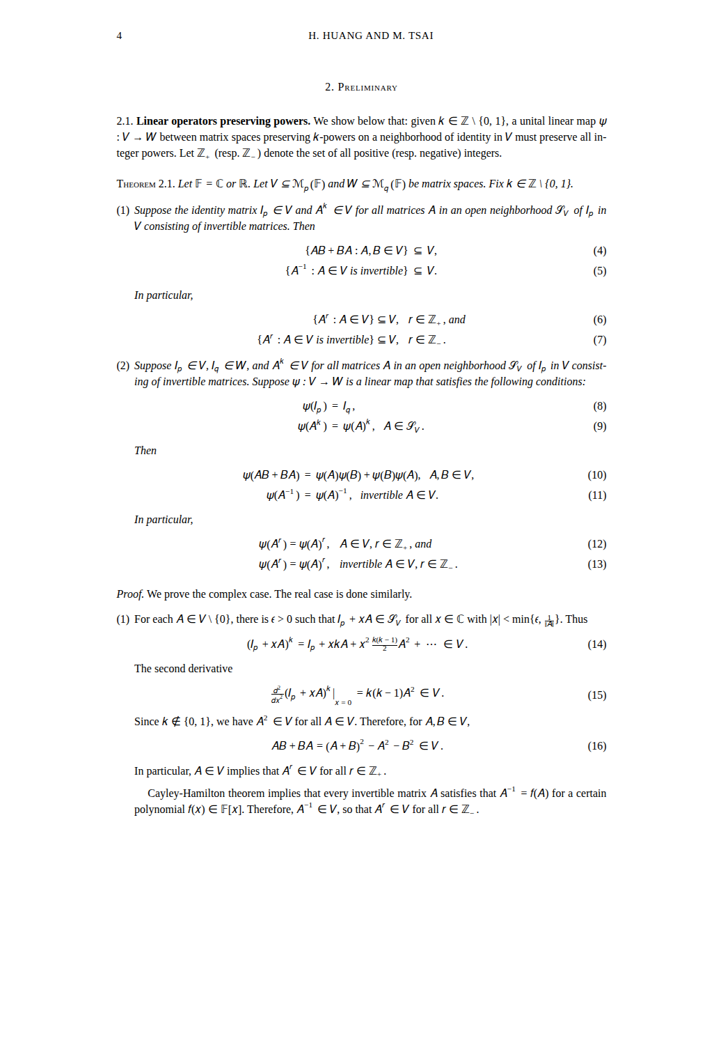4 H. HUANG AND M. TSAI
2. Preliminary
2.1. Linear operators preserving powers.
We show below that: given k ∈ ℤ \ {0, 1}, a unital linear map ψ : V → W between matrix spaces preserving k-powers on a neighborhood of identity in V must preserve all integer powers. Let ℤ+ (resp. ℤ−) denote the set of all positive (resp. negative) integers.
Theorem 2.1. Let 𝔽 = ℂ or ℝ. Let V ⊆ ℳp(𝔽) and W ⊆ ℳq(𝔽) be matrix spaces. Fix k ∈ ℤ \ {0, 1}.
Suppose the identity matrix Ip ∈ V and Ak ∈ V for all matrices A in an open neighborhood 𝒮V of Ip in V consisting of invertible matrices. Then
{AB+BA : A,B ∈ V} ⊆ V, {A−1 : A ∈ V is invertible} ⊆ V.
(4) (5)
In particular,
{Ar : A ∈ V} ⊆ V, r ∈ ℤ+, and {Ar : A ∈ V is invertible} ⊆ V, r ∈ ℤ−.
(6) (7)
Suppose Ip ∈ V, Iq ∈ W, and Ak ∈ V for all matrices A in an open neighborhood 𝒮V of Ip in V consisting of invertible matrices. Suppose ψ : V → W is a linear map that satisfies the following conditions:
ψ(Ip) = Iq, ψ(Ak) = ψ(A)k, A ∈ 𝒮V.
(8) (9)
Then
ψ(AB+BA) = ψ(A)ψ(B)+ψ(B)ψ(A), A,B ∈ V, ψ(A−1) = ψ(A)−1, invertible A ∈ V.
(10) (11)
In particular,
ψ(Ar)=ψ(A)r, A ∈ V, r ∈ ℤ+, and ψ(Ar)=ψ(A)r, invertible A ∈ V, r ∈ ℤ−.
(12) (13)
Proof. We prove the complex case. The real case is done similarly.
For each A ∈ V \ {0}, there is ϵ > 0 such that Ip+xA ∈ 𝒮V for all x ∈ ℂ with |x| < min{ϵ, 1‖A‖}. Thus
(Ip+xA)k = Ip+xkA+ x2 k(k−1)2 A2+⋯∈V.
(14)
The second derivative
d2dx2 (Ip+xA)k | x=0 = k(k−1)A2∈V.
(15)
Since k ∉ {0, 1}, we have A2 ∈ V for all A ∈ V. Therefore, for A,B ∈ V,
AB+BA= (A+B)2 −A2−B2∈V.
(16)
In particular, A ∈ V implies that Ar ∈ V for all r ∈ ℤ+.
Cayley-Hamilton theorem implies that every invertible matrix A satisfies that A−1=f(A) for a certain polynomial f(x) ∈ 𝔽[x]. Therefore, A−1 ∈ V, so that Ar ∈ V for all r ∈ ℤ−.